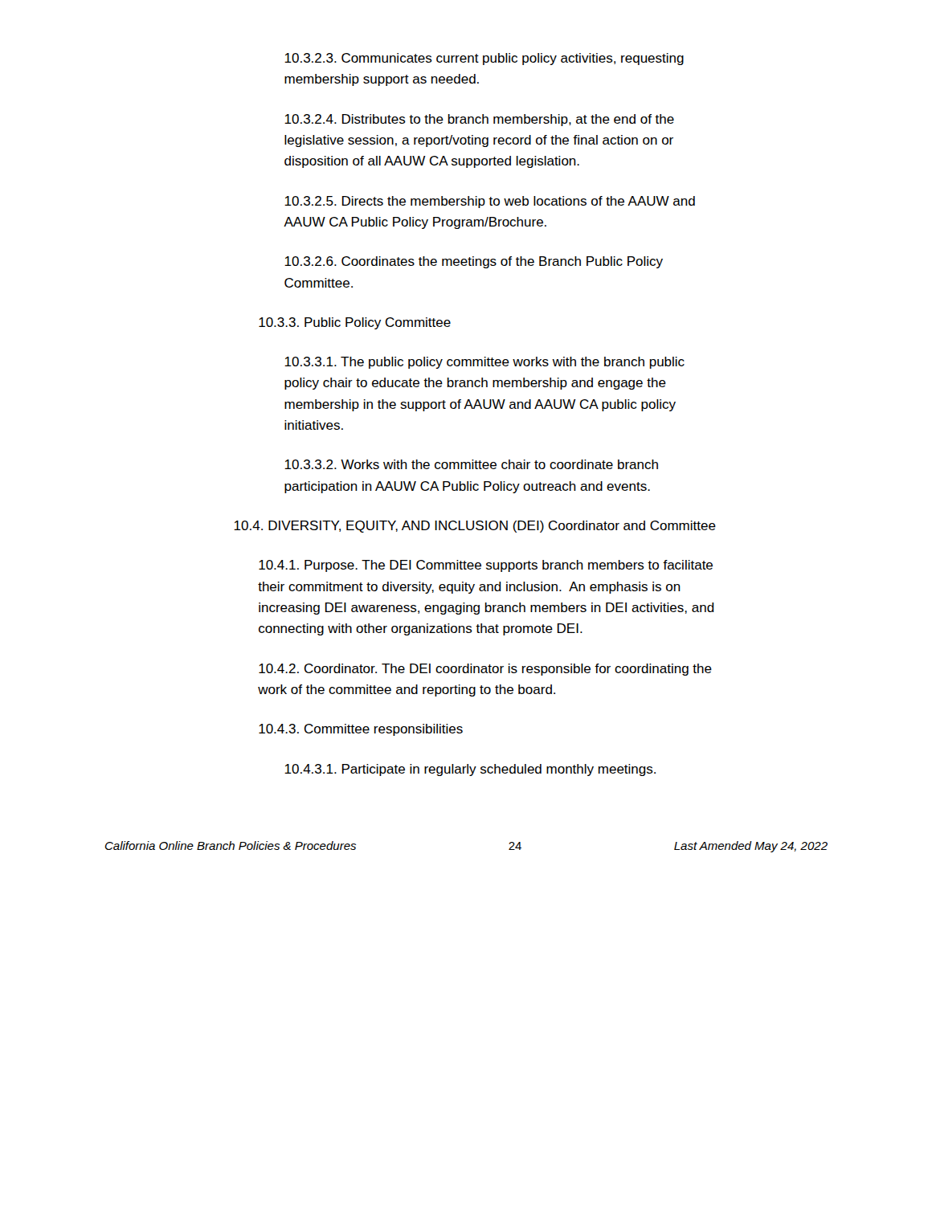10.3.2.3. Communicates current public policy activities, requesting membership support as needed.
10.3.2.4. Distributes to the branch membership, at the end of the legislative session, a report/voting record of the final action on or disposition of all AAUW CA supported legislation.
10.3.2.5. Directs the membership to web locations of the AAUW and AAUW CA Public Policy Program/Brochure.
10.3.2.6. Coordinates the meetings of the Branch Public Policy Committee.
10.3.3. Public Policy Committee
10.3.3.1. The public policy committee works with the branch public policy chair to educate the branch membership and engage the membership in the support of AAUW and AAUW CA public policy initiatives.
10.3.3.2. Works with the committee chair to coordinate branch participation in AAUW CA Public Policy outreach and events.
10.4. DIVERSITY, EQUITY, AND INCLUSION (DEI) Coordinator and Committee
10.4.1. Purpose. The DEI Committee supports branch members to facilitate their commitment to diversity, equity and inclusion. An emphasis is on increasing DEI awareness, engaging branch members in DEI activities, and connecting with other organizations that promote DEI.
10.4.2. Coordinator. The DEI coordinator is responsible for coordinating the work of the committee and reporting to the board.
10.4.3. Committee responsibilities
10.4.3.1. Participate in regularly scheduled monthly meetings.
California Online Branch Policies & Procedures 24 Last Amended May 24, 2022